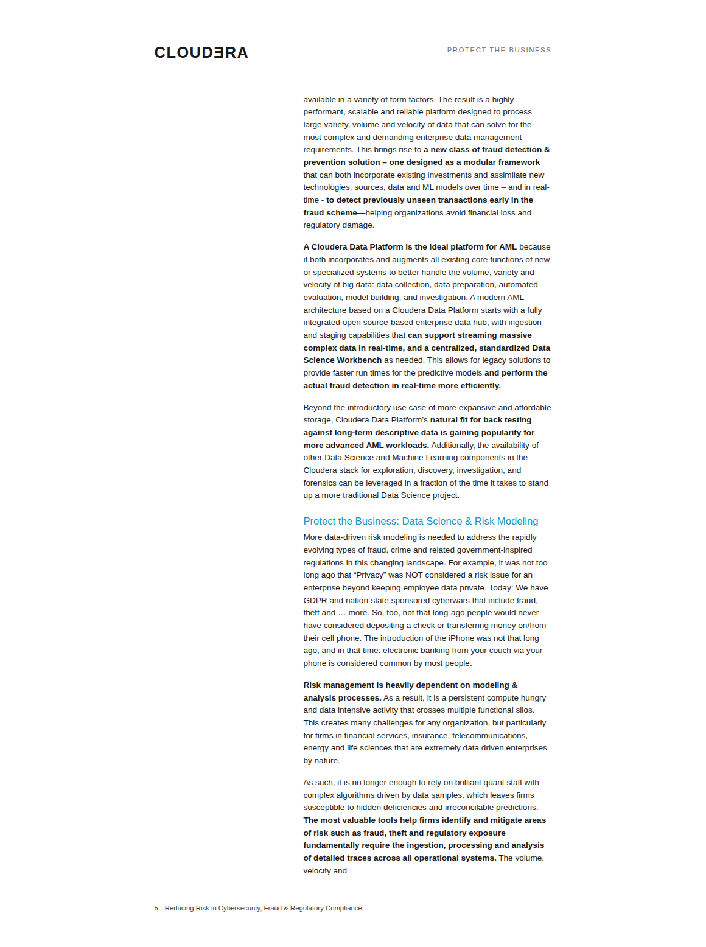CLOUDƎRA
Protect the Business
available in a variety of form factors. The result is a highly performant, scalable and reliable platform designed to process large variety, volume and velocity of data that can solve for the most complex and demanding enterprise data management requirements. This brings rise to a new class of fraud detection & prevention solution – one designed as a modular framework that can both incorporate existing investments and assimilate new technologies, sources, data and ML models over time – and in real-time - to detect previously unseen transactions early in the fraud scheme—helping organizations avoid financial loss and regulatory damage.
A Cloudera Data Platform is the ideal platform for AML because it both incorporates and augments all existing core functions of new or specialized systems to better handle the volume, variety and velocity of big data: data collection, data preparation, automated evaluation, model building, and investigation. A modern AML architecture based on a Cloudera Data Platform starts with a fully integrated open source-based enterprise data hub, with ingestion and staging capabilities that can support streaming massive complex data in real-time, and a centralized, standardized Data Science Workbench as needed. This allows for legacy solutions to provide faster run times for the predictive models and perform the actual fraud detection in real-time more efficiently.
Beyond the introductory use case of more expansive and affordable storage, Cloudera Data Platform’s natural fit for back testing against long-term descriptive data is gaining popularity for more advanced AML workloads. Additionally, the availability of other Data Science and Machine Learning components in the Cloudera stack for exploration, discovery, investigation, and forensics can be leveraged in a fraction of the time it takes to stand up a more traditional Data Science project.
Protect the Business: Data Science & Risk Modeling
More data-driven risk modeling is needed to address the rapidly evolving types of fraud, crime and related government-inspired regulations in this changing landscape. For example, it was not too long ago that “Privacy” was NOT considered a risk issue for an enterprise beyond keeping employee data private. Today: We have GDPR and nation-state sponsored cyberwars that include fraud, theft and … more. So, too, not that long-ago people would never have considered depositing a check or transferring money on/from their cell phone. The introduction of the iPhone was not that long ago, and in that time: electronic banking from your couch via your phone is considered common by most people.
Risk management is heavily dependent on modeling & analysis processes. As a result, it is a persistent compute hungry and data intensive activity that crosses multiple functional silos. This creates many challenges for any organization, but particularly for firms in financial services, insurance, telecommunications, energy and life sciences that are extremely data driven enterprises by nature.
As such, it is no longer enough to rely on brilliant quant staff with complex algorithms driven by data samples, which leaves firms susceptible to hidden deficiencies and irreconcilable predictions. The most valuable tools help firms identify and mitigate areas of risk such as fraud, theft and regulatory exposure fundamentally require the ingestion, processing and analysis of detailed traces across all operational systems. The volume, velocity and
5 Reducing Risk in Cybersecurity, Fraud & Regulatory Compliance